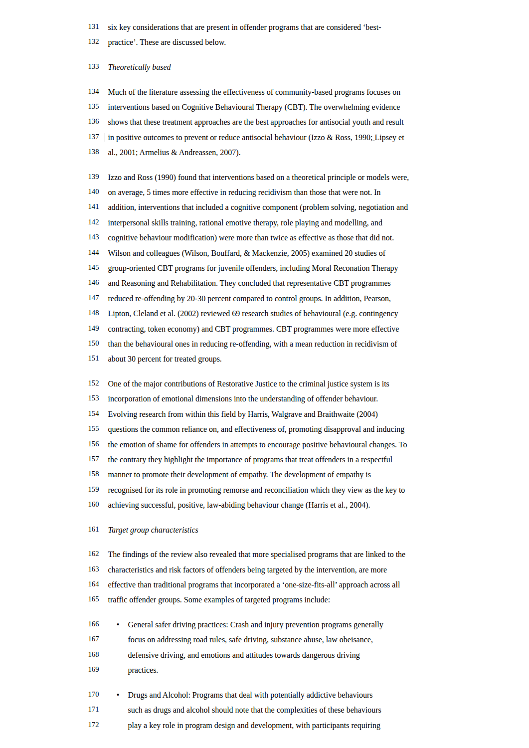131
six key considerations that are present in offender programs that are considered ‘best-
132
practice’. These are discussed below.
133
Theoretically based
134
Much of the literature assessing the effectiveness of community-based programs focuses on
135
interventions based on Cognitive Behavioural Therapy (CBT). The overwhelming evidence
136
shows that these treatment approaches are the best approaches for antisocial youth and result
137
in positive outcomes to prevent or reduce antisocial behaviour (Izzo & Ross, 1990; Lipsey et
138
al., 2001; Armelius & Andreassen, 2007).
139
Izzo and Ross (1990) found that interventions based on a theoretical principle or models were,
140
on average, 5 times more effective in reducing recidivism than those that were not. In
141
addition, interventions that included a cognitive component (problem solving, negotiation and
142
interpersonal skills training, rational emotive therapy, role playing and modelling, and
143
cognitive behaviour modification) were more than twice as effective as those that did not.
144
Wilson and colleagues (Wilson, Bouffard, & Mackenzie, 2005) examined 20 studies of
145
group-oriented CBT programs for juvenile offenders, including Moral Reconation Therapy
146
and Reasoning and Rehabilitation. They concluded that representative CBT programmes
147
reduced re-offending by 20-30 percent compared to control groups. In addition, Pearson,
148
Lipton, Cleland et al. (2002) reviewed 69 research studies of behavioural (e.g. contingency
149
contracting, token economy) and CBT programmes. CBT programmes were more effective
150
than the behavioural ones in reducing re-offending, with a mean reduction in recidivism of
151
about 30 percent for treated groups.
152
One of the major contributions of Restorative Justice to the criminal justice system is its
153
incorporation of emotional dimensions into the understanding of offender behaviour.
154
Evolving research from within this field by Harris, Walgrave and Braithwaite (2004)
155
questions the common reliance on, and effectiveness of, promoting disapproval and inducing
156
the emotion of shame for offenders in attempts to encourage positive behavioural changes. To
157
the contrary they highlight the importance of programs that treat offenders in a respectful
158
manner to promote their development of empathy. The development of empathy is
159
recognised for its role in promoting remorse and reconciliation which they view as the key to
160
achieving successful, positive, law-abiding behaviour change (Harris et al., 2004).
161
Target group characteristics
162
The findings of the review also revealed that more specialised programs that are linked to the
163
characteristics and risk factors of offenders being targeted by the intervention, are more
164
effective than traditional programs that incorporated a ‘one-size-fits-all’ approach across all
165
traffic offender groups. Some examples of targeted programs include:
166
•
General safer driving practices: Crash and injury prevention programs generally
167
focus on addressing road rules, safe driving, substance abuse, law obeisance,
168
defensive driving, and emotions and attitudes towards dangerous driving
169
practices.
170
•
Drugs and Alcohol: Programs that deal with potentially addictive behaviours
171
such as drugs and alcohol should note that the complexities of these behaviours
172
play a key role in program design and development, with participants requiring